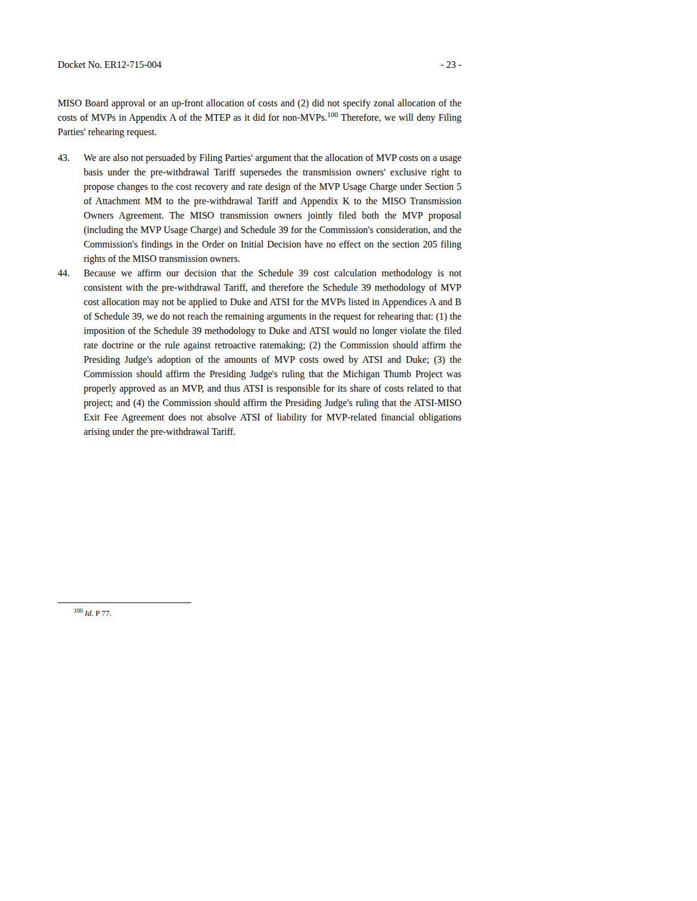Docket No. ER12-715-004 - 23 -
MISO Board approval or an up-front allocation of costs and (2) did not specify zonal allocation of the costs of MVPs in Appendix A of the MTEP as it did for non-MVPs.100 Therefore, we will deny Filing Parties' rehearing request.
43.
We are also not persuaded by Filing Parties' argument that the allocation of MVP costs on a usage basis under the pre-withdrawal Tariff supersedes the transmission owners' exclusive right to propose changes to the cost recovery and rate design of the MVP Usage Charge under Section 5 of Attachment MM to the pre-withdrawal Tariff and Appendix K to the MISO Transmission Owners Agreement. The MISO transmission owners jointly filed both the MVP proposal (including the MVP Usage Charge) and Schedule 39 for the Commission's consideration, and the Commission's findings in the Order on Initial Decision have no effect on the section 205 filing rights of the MISO transmission owners.
44.
Because we affirm our decision that the Schedule 39 cost calculation methodology is not consistent with the pre-withdrawal Tariff, and therefore the Schedule 39 methodology of MVP cost allocation may not be applied to Duke and ATSI for the MVPs listed in Appendices A and B of Schedule 39, we do not reach the remaining arguments in the request for rehearing that: (1) the imposition of the Schedule 39 methodology to Duke and ATSI would no longer violate the filed rate doctrine or the rule against retroactive ratemaking; (2) the Commission should affirm the Presiding Judge's adoption of the amounts of MVP costs owed by ATSI and Duke; (3) the Commission should affirm the Presiding Judge's ruling that the Michigan Thumb Project was properly approved as an MVP, and thus ATSI is responsible for its share of costs related to that project; and (4) the Commission should affirm the Presiding Judge's ruling that the ATSI-MISO Exit Fee Agreement does not absolve ATSI of liability for MVP-related financial obligations arising under the pre-withdrawal Tariff.
100 Id. P 77.